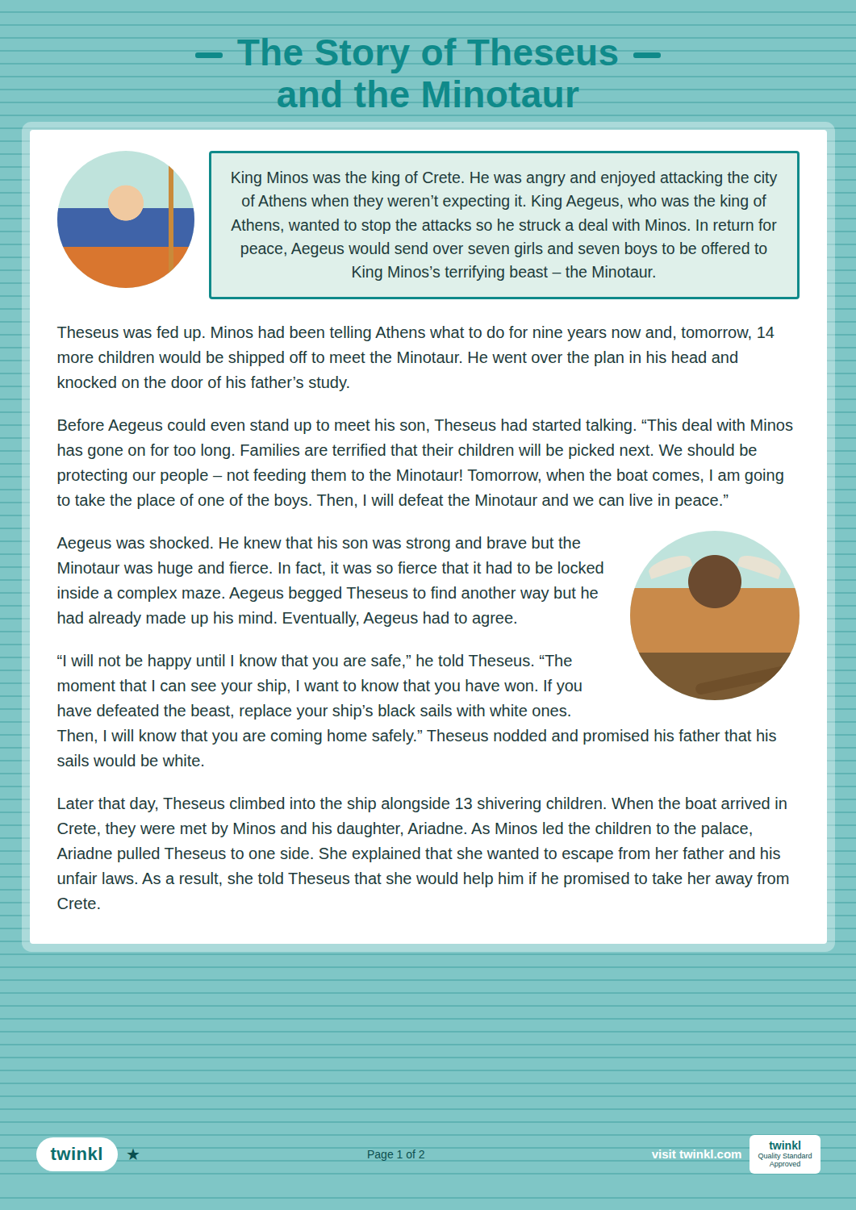The Story of Theseus and the Minotaur
King Minos was the king of Crete. He was angry and enjoyed attacking the city of Athens when they weren’t expecting it. King Aegeus, who was the king of Athens, wanted to stop the attacks so he struck a deal with Minos. In return for peace, Aegeus would send over seven girls and seven boys to be offered to King Minos’s terrifying beast – the Minotaur.
Theseus was fed up. Minos had been telling Athens what to do for nine years now and, tomorrow, 14 more children would be shipped off to meet the Minotaur. He went over the plan in his head and knocked on the door of his father’s study.
Before Aegeus could even stand up to meet his son, Theseus had started talking. “This deal with Minos has gone on for too long. Families are terrified that their children will be picked next. We should be protecting our people – not feeding them to the Minotaur! Tomorrow, when the boat comes, I am going to take the place of one of the boys. Then, I will defeat the Minotaur and we can live in peace.”
Aegeus was shocked. He knew that his son was strong and brave but the Minotaur was huge and fierce. In fact, it was so fierce that it had to be locked inside a complex maze. Aegeus begged Theseus to find another way but he had already made up his mind. Eventually, Aegeus had to agree.
“I will not be happy until I know that you are safe,” he told Theseus. “The moment that I can see your ship, I want to know that you have won. If you have defeated the beast, replace your ship’s black sails with white ones. Then, I will know that you are coming home safely.” Theseus nodded and promised his father that his sails would be white.
Later that day, Theseus climbed into the ship alongside 13 shivering children. When the boat arrived in Crete, they were met by Minos and his daughter, Ariadne. As Minos led the children to the palace, Ariadne pulled Theseus to one side. She explained that she wanted to escape from her father and his unfair laws. As a result, she told Theseus that she would help him if he promised to take her away from Crete.
twinkl ★
Page 1 of 2
visit twinkl.com twinkl Quality Standard
Approved